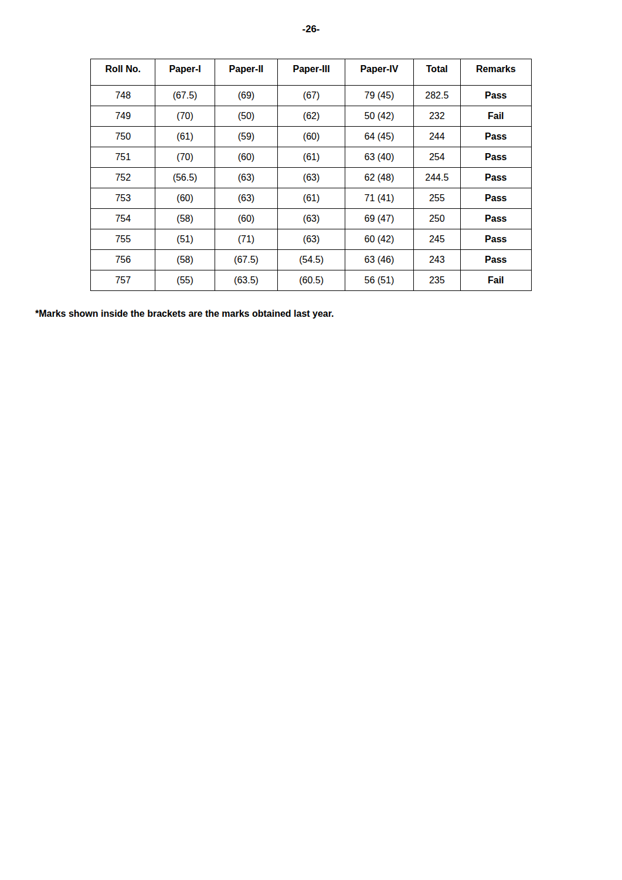-26-
| Roll No. | Paper-I | Paper-II | Paper-III | Paper-IV | Total | Remarks |
| --- | --- | --- | --- | --- | --- | --- |
| 748 | (67.5) | (69) | (67) | 79 (45) | 282.5 | Pass |
| 749 | (70) | (50) | (62) | 50 (42) | 232 | Fail |
| 750 | (61) | (59) | (60) | 64 (45) | 244 | Pass |
| 751 | (70) | (60) | (61) | 63 (40) | 254 | Pass |
| 752 | (56.5) | (63) | (63) | 62 (48) | 244.5 | Pass |
| 753 | (60) | (63) | (61) | 71 (41) | 255 | Pass |
| 754 | (58) | (60) | (63) | 69 (47) | 250 | Pass |
| 755 | (51) | (71) | (63) | 60 (42) | 245 | Pass |
| 756 | (58) | (67.5) | (54.5) | 63 (46) | 243 | Pass |
| 757 | (55) | (63.5) | (60.5) | 56 (51) | 235 | Fail |
*Marks shown inside the brackets are the marks obtained last year.